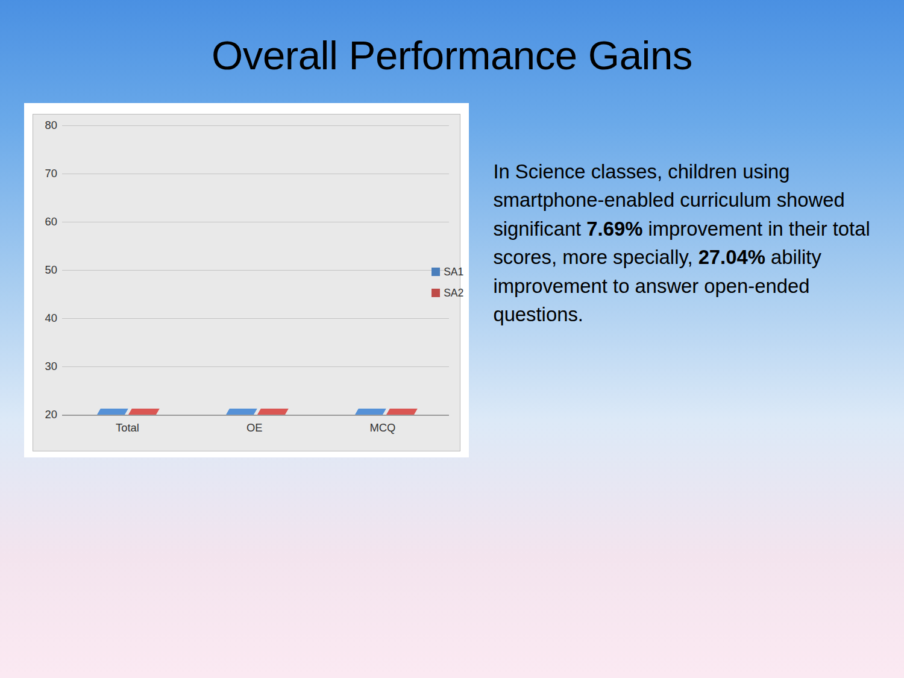Overall Performance Gains
80 70 60 50 40 30 20
Total OE MCQ
SA1
SA2
In Science classes, children using smartphone-enabled curriculum showed significant 7.69% improvement in their total scores, more specially, 27.04% ability improvement to answer open-ended questions.